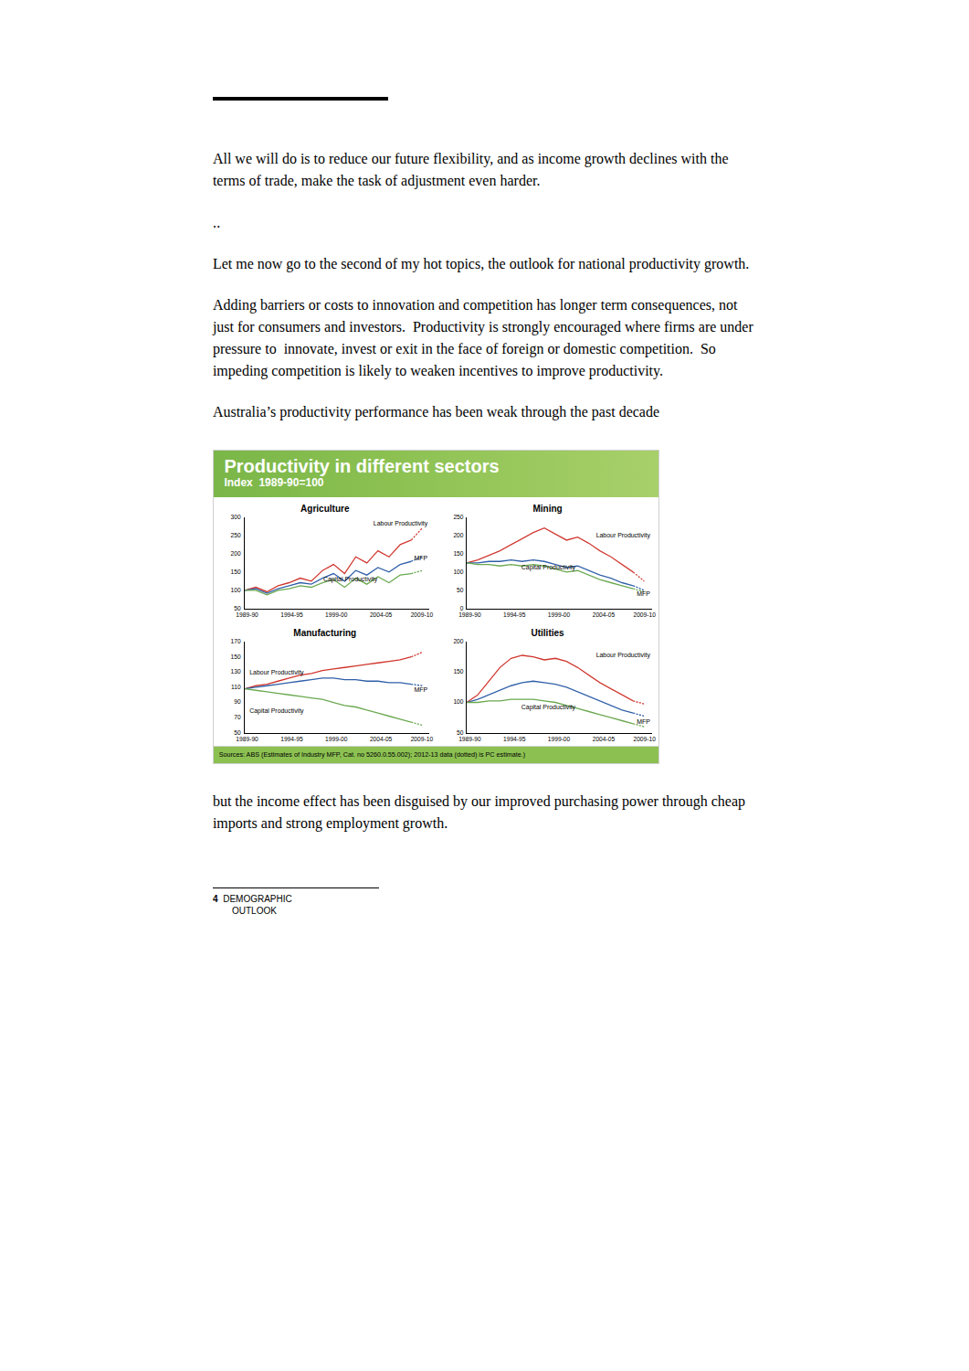All we will do is to reduce our future flexibility, and as income growth declines with the terms of trade, make the task of adjustment even harder.
..
Let me now go to the second of my hot topics, the outlook for national productivity growth.
Adding barriers or costs to innovation and competition has longer term consequences, not just for consumers and investors. Productivity is strongly encouraged where firms are under pressure to innovate, invest or exit in the face of foreign or domestic competition. So impeding competition is likely to weaken incentives to improve productivity.
Australia’s productivity performance has been weak through the past decade
Productivity in different sectors
Index 1989-90=100
Agriculture
300 250 200 150 100 50
Labour Productivity MFP Capital Productivity
1989-90 1994-95 1999-00 2004-05 2009-10
Mining
250 200 150 100 50 0
Labour Productivity MFP Capital Productivity
1989-90 1994-95 1999-00 2004-05 2009-10
Manufacturing
170 150 130 110 90 70 50
Labour Productivity MFP Capital Productivity
1989-90 1994-95 1999-00 2004-05 2009-10
Utilities
200 150 100 50
Labour Productivity MFP Capital Productivity
1989-90 1994-95 1999-00 2004-05 2009-10
Sources: ABS (Estimates of Industry MFP, Cat. no 5260.0.55.002); 2012-13 data (dotted) is PC estimate.)
but the income effect has been disguised by our improved purchasing power through cheap imports and strong employment growth.
4 DEMOGRAPHIC
OUTLOOK